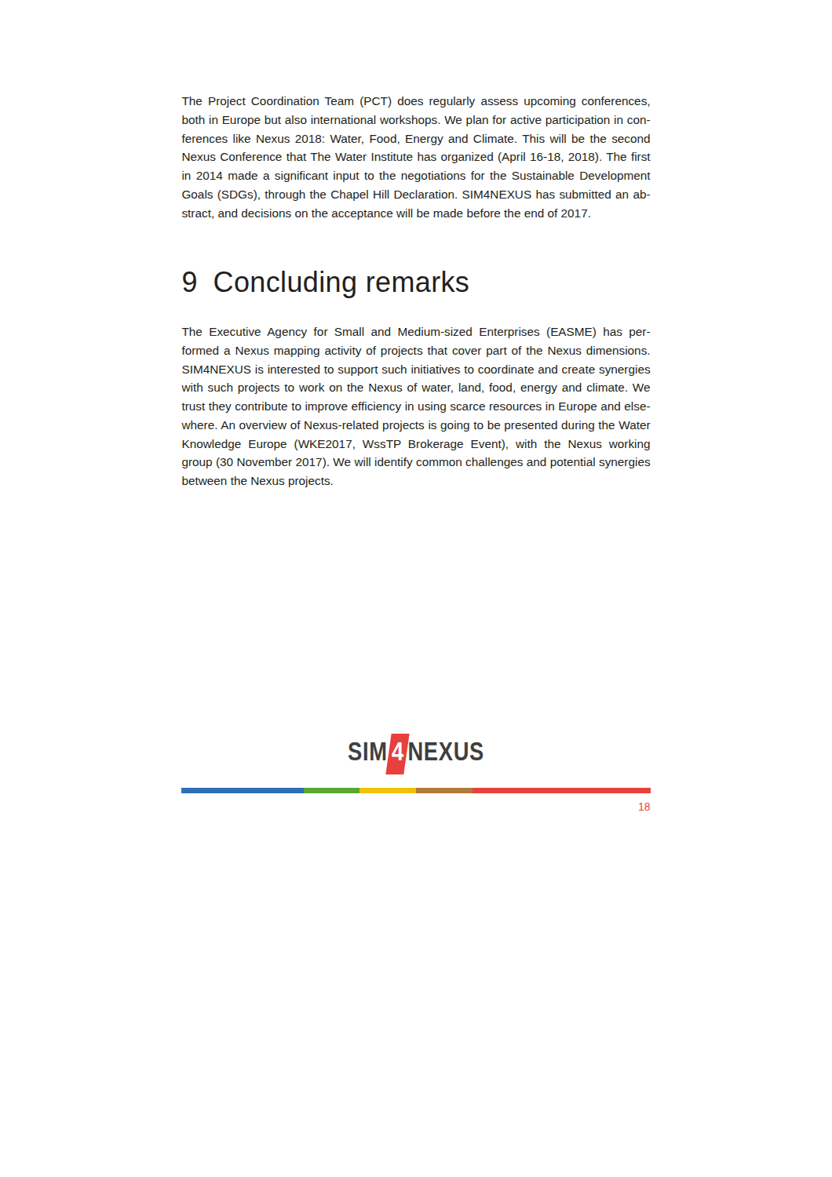The Project Coordination Team (PCT) does regularly assess upcoming conferences, both in Europe but also international workshops. We plan for active participation in conferences like Nexus 2018: Water, Food, Energy and Climate. This will be the second Nexus Conference that The Water Institute has organized (April 16-18, 2018). The first in 2014 made a significant input to the negotiations for the Sustainable Development Goals (SDGs), through the Chapel Hill Declaration. SIM4NEXUS has submitted an abstract, and decisions on the acceptance will be made before the end of 2017.
9 Concluding remarks
The Executive Agency for Small and Medium-sized Enterprises (EASME) has performed a Nexus mapping activity of projects that cover part of the Nexus dimensions. SIM4NEXUS is interested to support such initiatives to coordinate and create synergies with such projects to work on the Nexus of water, land, food, energy and climate. We trust they contribute to improve efficiency in using scarce resources in Europe and elsewhere. An overview of Nexus-related projects is going to be presented during the Water Knowledge Europe (WKE2017, WssTP Brokerage Event), with the Nexus working group (30 November 2017). We will identify common challenges and potential synergies between the Nexus projects.
SIM 4 NEXUS
18